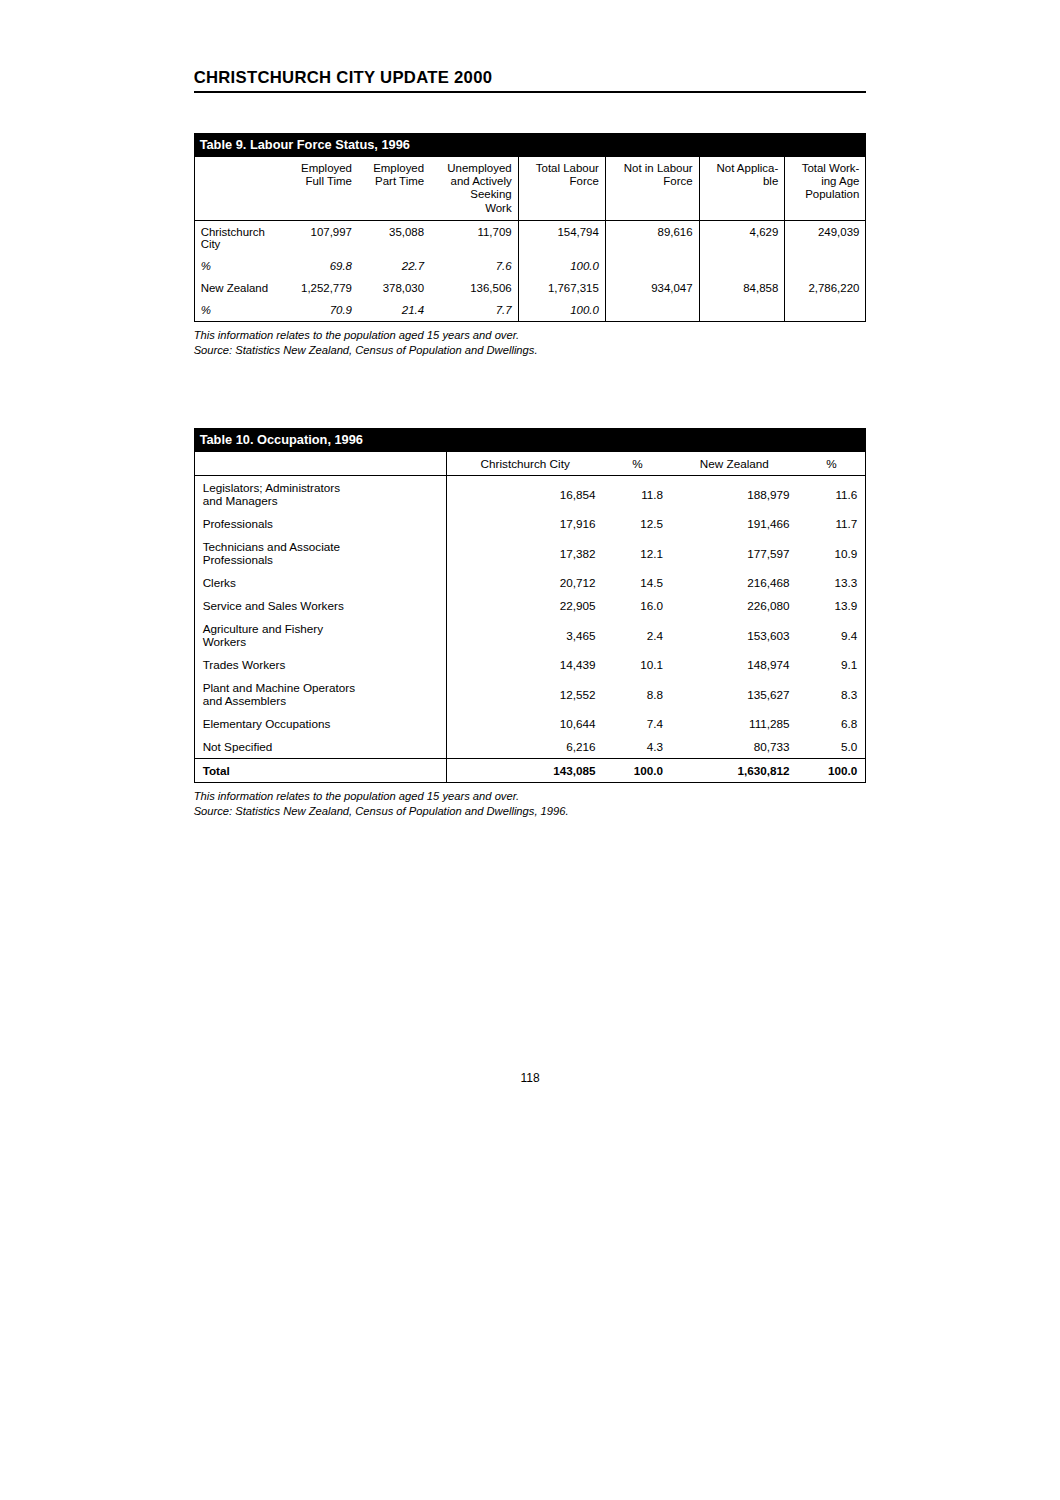CHRISTCHURCH CITY UPDATE 2000
Table 9. Labour Force Status, 1996
| | Employed Full Time | Employed Part Time | Unemployed and Actively Seeking Work | Total Labour Force | Not in Labour Force | Not Applica- ble | Total Work- ing Age Population |
| --- | --- | --- | --- | --- | --- | --- | --- |
| Christchurch City | 107,997 | 35,088 | 11,709 | 154,794 | 89,616 | 4,629 | 249,039 |
| % | 69.8 | 22.7 | 7.6 | 100.0 | | | |
| New Zealand | 1,252,779 | 378,030 | 136,506 | 1,767,315 | 934,047 | 84,858 | 2,786,220 |
| % | 70.9 | 21.4 | 7.7 | 100.0 | | | |
This information relates to the population aged 15 years and over.
Source: Statistics New Zealand, Census of Population and Dwellings.
Table 10. Occupation, 1996
| | Christchurch City | % | New Zealand | % |
| --- | --- | --- | --- | --- |
| Legislators; Administrators and Managers | 16,854 | 11.8 | 188,979 | 11.6 |
| Professionals | 17,916 | 12.5 | 191,466 | 11.7 |
| Technicians and Associate Professionals | 17,382 | 12.1 | 177,597 | 10.9 |
| Clerks | 20,712 | 14.5 | 216,468 | 13.3 |
| Service and Sales Workers | 22,905 | 16.0 | 226,080 | 13.9 |
| Agriculture and Fishery Workers | 3,465 | 2.4 | 153,603 | 9.4 |
| Trades Workers | 14,439 | 10.1 | 148,974 | 9.1 |
| Plant and Machine Operators and Assemblers | 12,552 | 8.8 | 135,627 | 8.3 |
| Elementary Occupations | 10,644 | 7.4 | 111,285 | 6.8 |
| Not Specified | 6,216 | 4.3 | 80,733 | 5.0 |
| Total | 143,085 | 100.0 | 1,630,812 | 100.0 |
This information relates to the population aged 15 years and over.
Source: Statistics New Zealand, Census of Population and Dwellings, 1996.
118